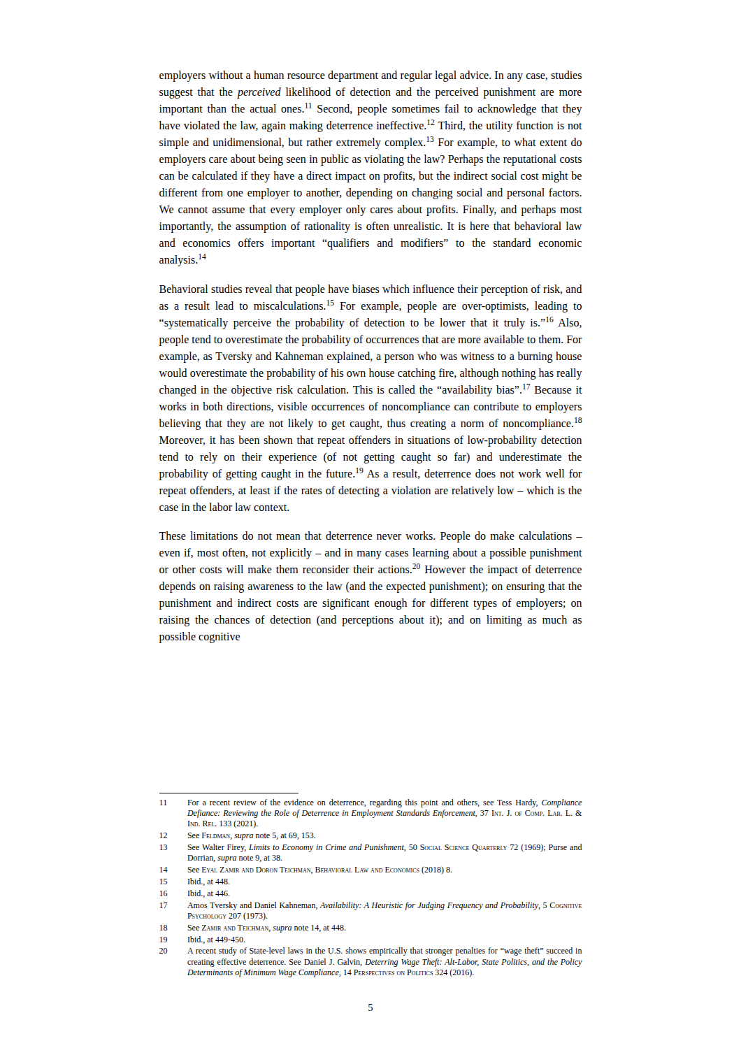employers without a human resource department and regular legal advice. In any case, studies suggest that the perceived likelihood of detection and the perceived punishment are more important than the actual ones.11 Second, people sometimes fail to acknowledge that they have violated the law, again making deterrence ineffective.12 Third, the utility function is not simple and unidimensional, but rather extremely complex.13 For example, to what extent do employers care about being seen in public as violating the law? Perhaps the reputational costs can be calculated if they have a direct impact on profits, but the indirect social cost might be different from one employer to another, depending on changing social and personal factors. We cannot assume that every employer only cares about profits. Finally, and perhaps most importantly, the assumption of rationality is often unrealistic. It is here that behavioral law and economics offers important “qualifiers and modifiers” to the standard economic analysis.14
Behavioral studies reveal that people have biases which influence their perception of risk, and as a result lead to miscalculations.15 For example, people are over-optimists, leading to “systematically perceive the probability of detection to be lower that it truly is.”16 Also, people tend to overestimate the probability of occurrences that are more available to them. For example, as Tversky and Kahneman explained, a person who was witness to a burning house would overestimate the probability of his own house catching fire, although nothing has really changed in the objective risk calculation. This is called the “availability bias”.17 Because it works in both directions, visible occurrences of noncompliance can contribute to employers believing that they are not likely to get caught, thus creating a norm of noncompliance.18 Moreover, it has been shown that repeat offenders in situations of low-probability detection tend to rely on their experience (of not getting caught so far) and underestimate the probability of getting caught in the future.19 As a result, deterrence does not work well for repeat offenders, at least if the rates of detecting a violation are relatively low – which is the case in the labor law context.
These limitations do not mean that deterrence never works. People do make calculations – even if, most often, not explicitly – and in many cases learning about a possible punishment or other costs will make them reconsider their actions.20 However the impact of deterrence depends on raising awareness to the law (and the expected punishment); on ensuring that the punishment and indirect costs are significant enough for different types of employers; on raising the chances of detection (and perceptions about it); and on limiting as much as possible cognitive
11
For a recent review of the evidence on deterrence, regarding this point and others, see Tess Hardy, Compliance Defiance: Reviewing the Role of Deterrence in Employment Standards Enforcement, 37 Int. J. of Comp. Lab. L. & Ind. Rel. 133 (2021).
12
See Feldman, supra note 5, at 69, 153.
13
See Walter Firey, Limits to Economy in Crime and Punishment, 50 Social Science Quarterly 72 (1969); Purse and Dorrian, supra note 9, at 38.
14
See Eyal Zamir and Doron Teichman, Behavioral Law and Economics (2018) 8.
15
Ibid., at 448.
16
Ibid., at 446.
17
Amos Tversky and Daniel Kahneman, Availability: A Heuristic for Judging Frequency and Probability, 5 Cognitive Psychology 207 (1973).
18
See Zamir and Teichman, supra note 14, at 448.
19
Ibid., at 449-450.
20
A recent study of State-level laws in the U.S. shows empirically that stronger penalties for “wage theft” succeed in creating effective deterrence. See Daniel J. Galvin, Deterring Wage Theft: Alt-Labor, State Politics, and the Policy Determinants of Minimum Wage Compliance, 14 Perspectives on Politics 324 (2016).
5